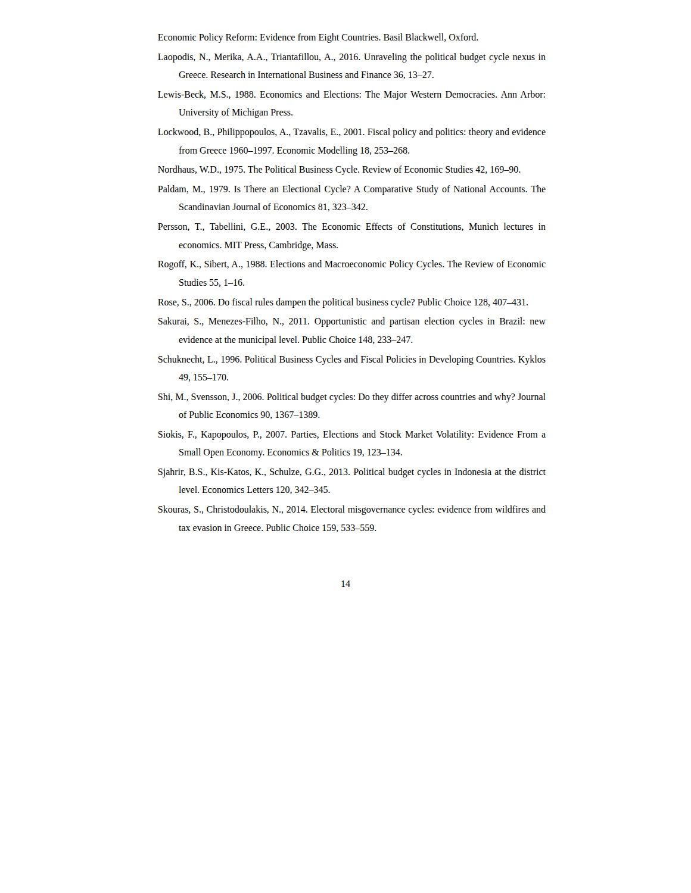Economic Policy Reform: Evidence from Eight Countries. Basil Blackwell, Oxford.
Laopodis, N., Merika, A.A., Triantafillou, A., 2016. Unraveling the political budget cycle nexus in Greece. Research in International Business and Finance 36, 13–27.
Lewis-Beck, M.S., 1988. Economics and Elections: The Major Western Democracies. Ann Arbor: University of Michigan Press.
Lockwood, B., Philippopoulos, A., Tzavalis, E., 2001. Fiscal policy and politics: theory and evidence from Greece 1960–1997. Economic Modelling 18, 253–268.
Nordhaus, W.D., 1975. The Political Business Cycle. Review of Economic Studies 42, 169–90.
Paldam, M., 1979. Is There an Electional Cycle? A Comparative Study of National Accounts. The Scandinavian Journal of Economics 81, 323–342.
Persson, T., Tabellini, G.E., 2003. The Economic Effects of Constitutions, Munich lectures in economics. MIT Press, Cambridge, Mass.
Rogoff, K., Sibert, A., 1988. Elections and Macroeconomic Policy Cycles. The Review of Economic Studies 55, 1–16.
Rose, S., 2006. Do fiscal rules dampen the political business cycle? Public Choice 128, 407–431.
Sakurai, S., Menezes-Filho, N., 2011. Opportunistic and partisan election cycles in Brazil: new evidence at the municipal level. Public Choice 148, 233–247.
Schuknecht, L., 1996. Political Business Cycles and Fiscal Policies in Developing Countries. Kyklos 49, 155–170.
Shi, M., Svensson, J., 2006. Political budget cycles: Do they differ across countries and why? Journal of Public Economics 90, 1367–1389.
Siokis, F., Kapopoulos, P., 2007. Parties, Elections and Stock Market Volatility: Evidence From a Small Open Economy. Economics & Politics 19, 123–134.
Sjahrir, B.S., Kis-Katos, K., Schulze, G.G., 2013. Political budget cycles in Indonesia at the district level. Economics Letters 120, 342–345.
Skouras, S., Christodoulakis, N., 2014. Electoral misgovernance cycles: evidence from wildfires and tax evasion in Greece. Public Choice 159, 533–559.
14